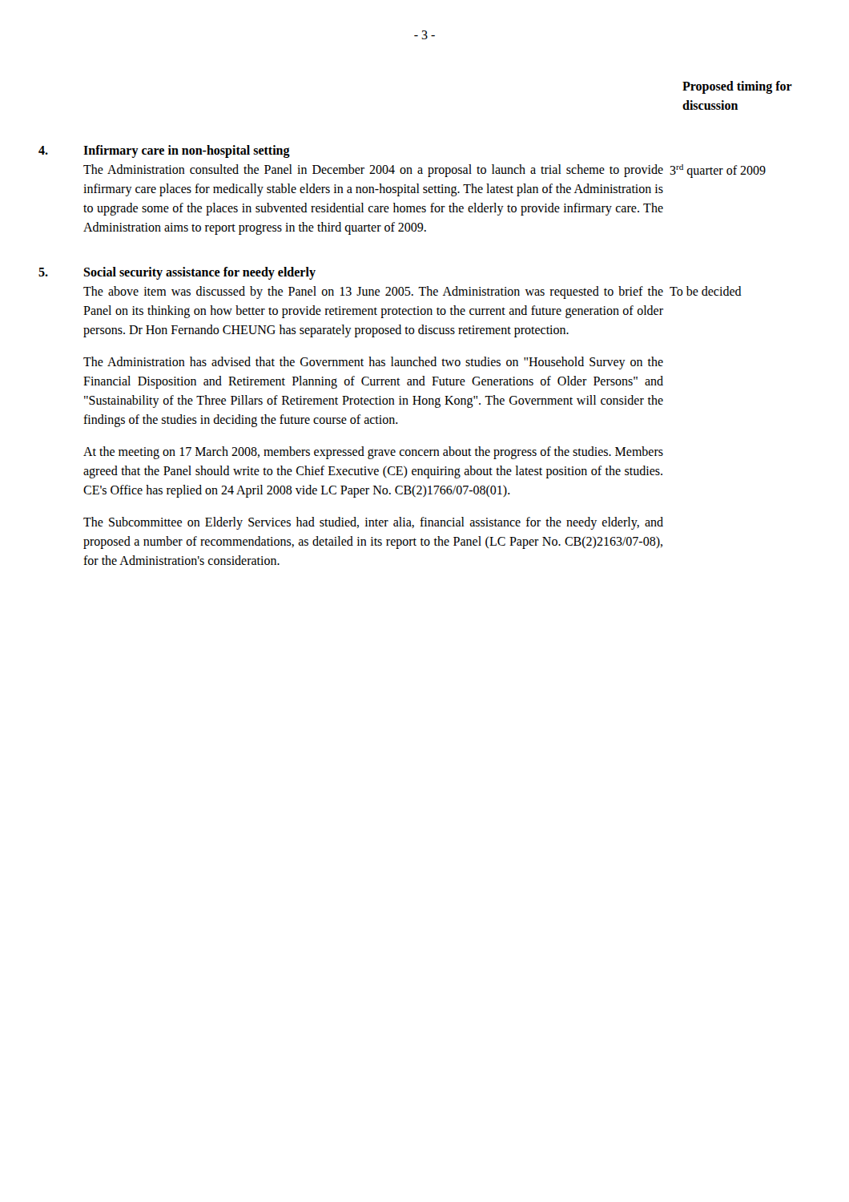- 3 -
Proposed timing for discussion
4.
Infirmary care in non-hospital setting
The Administration consulted the Panel in December 2004 on a proposal to launch a trial scheme to provide infirmary care places for medically stable elders in a non-hospital setting. The latest plan of the Administration is to upgrade some of the places in subvented residential care homes for the elderly to provide infirmary care. The Administration aims to report progress in the third quarter of 2009.
3rd quarter of 2009
5.
Social security assistance for needy elderly
The above item was discussed by the Panel on 13 June 2005. The Administration was requested to brief the Panel on its thinking on how better to provide retirement protection to the current and future generation of older persons. Dr Hon Fernando CHEUNG has separately proposed to discuss retirement protection.
The Administration has advised that the Government has launched two studies on "Household Survey on the Financial Disposition and Retirement Planning of Current and Future Generations of Older Persons" and "Sustainability of the Three Pillars of Retirement Protection in Hong Kong". The Government will consider the findings of the studies in deciding the future course of action.
At the meeting on 17 March 2008, members expressed grave concern about the progress of the studies. Members agreed that the Panel should write to the Chief Executive (CE) enquiring about the latest position of the studies. CE's Office has replied on 24 April 2008 vide LC Paper No. CB(2)1766/07-08(01).
The Subcommittee on Elderly Services had studied, inter alia, financial assistance for the needy elderly, and proposed a number of recommendations, as detailed in its report to the Panel (LC Paper No. CB(2)2163/07-08), for the Administration's consideration.
To be decided